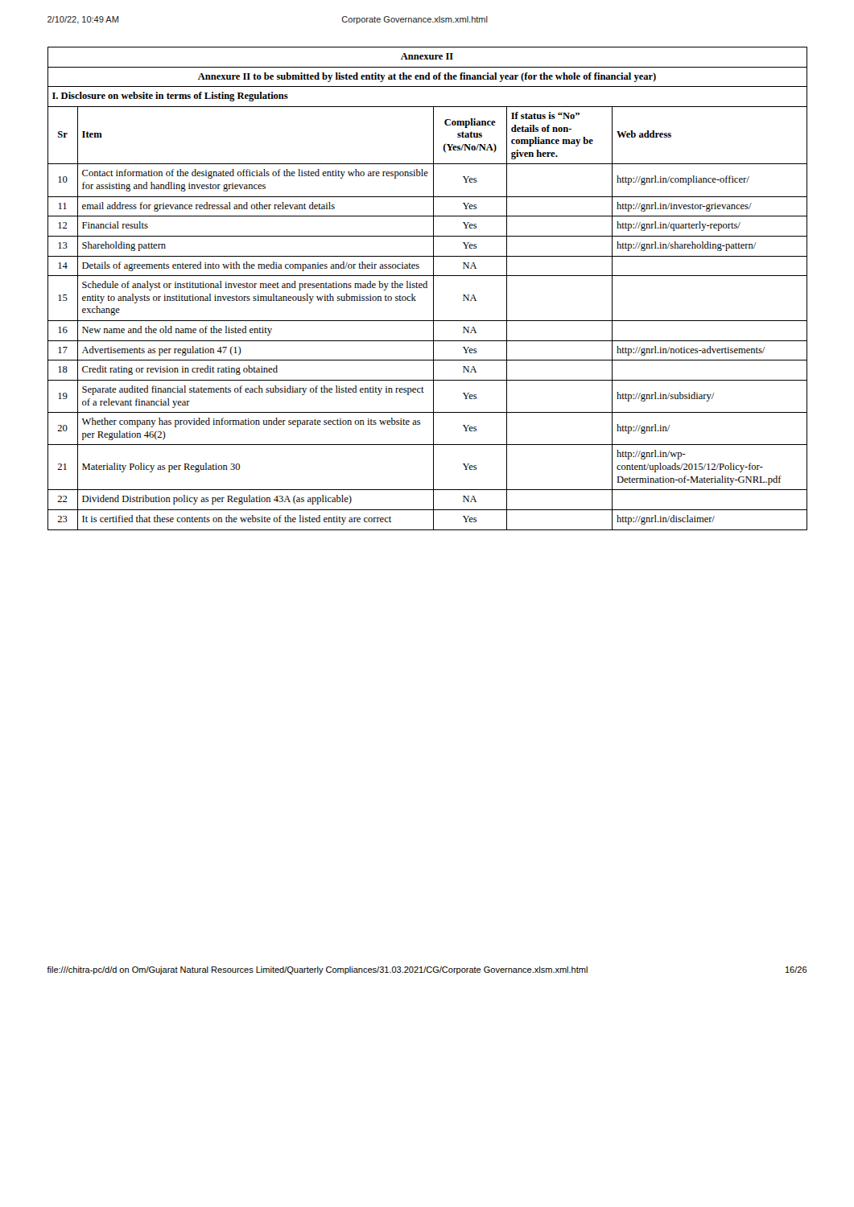2/10/22, 10:49 AM
Corporate Governance.xlsm.xml.html
| Annexure II |
| Annexure II to be submitted by listed entity at the end of the financial year (for the whole of financial year) |
| I. Disclosure on website in terms of Listing Regulations |
| Sr | Item | Compliance status (Yes/No/NA) | If status is “No” details of non-compliance may be given here. | Web address |
| 10 | Contact information of the designated officials of the listed entity who are responsible for assisting and handling investor grievances | Yes | | http://gnrl.in/compliance-officer/ |
| 11 | email address for grievance redressal and other relevant details | Yes | | http://gnrl.in/investor-grievances/ |
| 12 | Financial results | Yes | | http://gnrl.in/quarterly-reports/ |
| 13 | Shareholding pattern | Yes | | http://gnrl.in/shareholding-pattern/ |
| 14 | Details of agreements entered into with the media companies and/or their associates | NA | | |
| 15 | Schedule of analyst or institutional investor meet and presentations made by the listed entity to analysts or institutional investors simultaneously with submission to stock exchange | NA | | |
| 16 | New name and the old name of the listed entity | NA | | |
| 17 | Advertisements as per regulation 47 (1) | Yes | | http://gnrl.in/notices-advertisements/ |
| 18 | Credit rating or revision in credit rating obtained | NA | | |
| 19 | Separate audited financial statements of each subsidiary of the listed entity in respect of a relevant financial year | Yes | | http://gnrl.in/subsidiary/ |
| 20 | Whether company has provided information under separate section on its website as per Regulation 46(2) | Yes | | http://gnrl.in/ |
| 21 | Materiality Policy as per Regulation 30 | Yes | | http://gnrl.in/wp-content/uploads/2015/12/Policy-for-Determination-of-Materiality-GNRL.pdf |
| 22 | Dividend Distribution policy as per Regulation 43A (as applicable) | NA | | |
| 23 | It is certified that these contents on the website of the listed entity are correct | Yes | | http://gnrl.in/disclaimer/ |
file:///chitra-pc/d/d on Om/Gujarat Natural Resources Limited/Quarterly Compliances/31.03.2021/CG/Corporate Governance.xlsm.xml.html
16/26